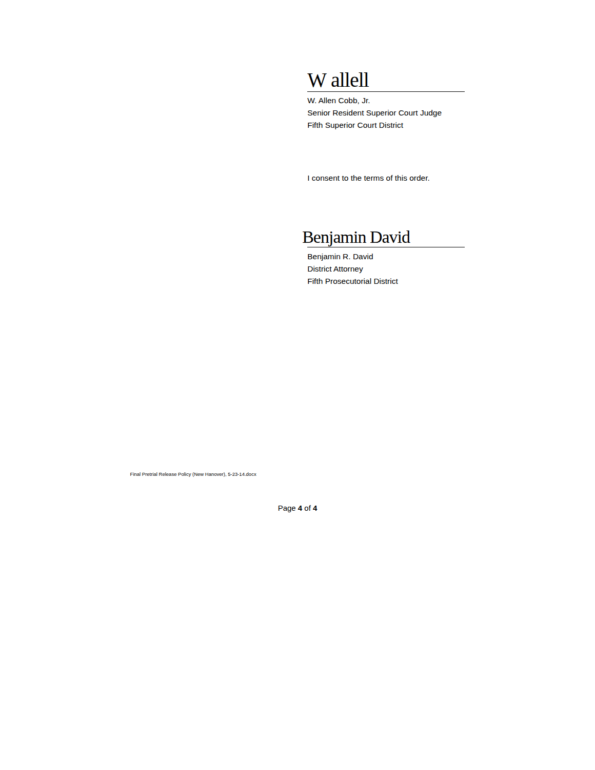W allell
W. Allen Cobb, Jr.
Senior Resident Superior Court Judge
Fifth Superior Court District
I consent to the terms of this order.
Benjamin David
Benjamin R. David
District Attorney
Fifth Prosecutorial District
Final Pretrial Release Policy (New Hanover), 5-23-14.docx
Page 4 of 4